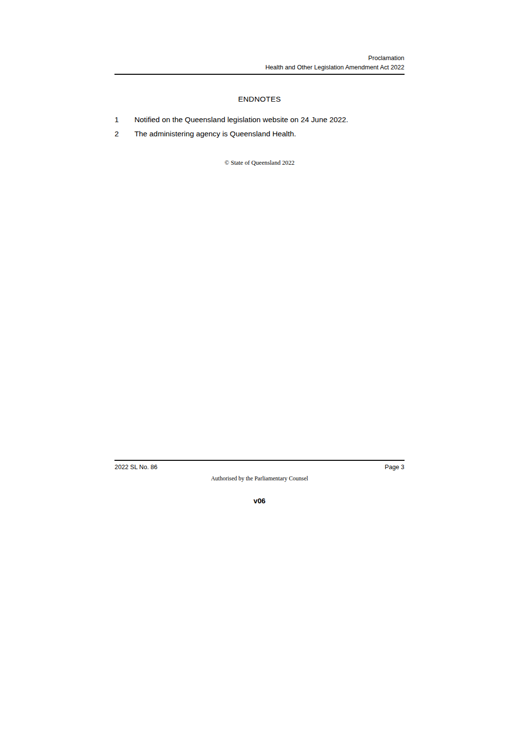Proclamation Health and Other Legislation Amendment Act 2022
ENDNOTES
1 Notified on the Queensland legislation website on 24 June 2022.
2 The administering agency is Queensland Health.
© State of Queensland 2022
2022 SL No. 86 Page 3
Authorised by the Parliamentary Counsel
v06